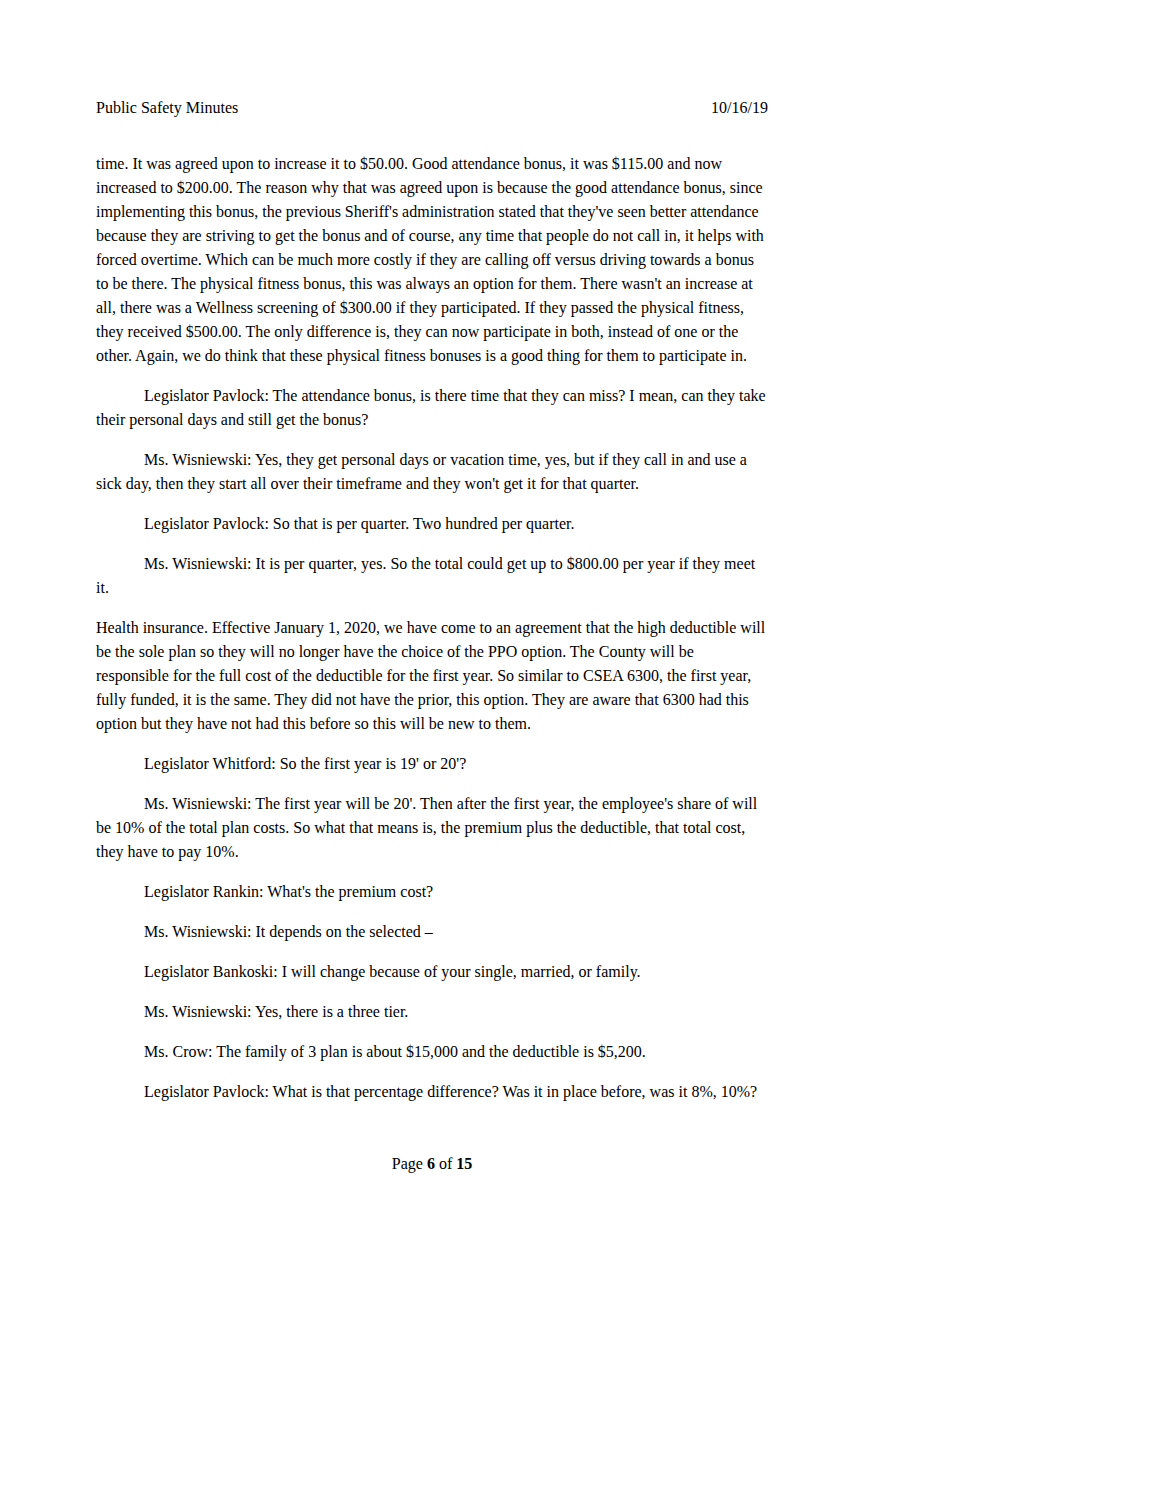Public Safety Minutes
10/16/19
time. It was agreed upon to increase it to $50.00. Good attendance bonus, it was $115.00 and now increased to $200.00. The reason why that was agreed upon is because the good attendance bonus, since implementing this bonus, the previous Sheriff's administration stated that they've seen better attendance because they are striving to get the bonus and of course, any time that people do not call in, it helps with forced overtime. Which can be much more costly if they are calling off versus driving towards a bonus to be there. The physical fitness bonus, this was always an option for them. There wasn't an increase at all, there was a Wellness screening of $300.00 if they participated. If they passed the physical fitness, they received $500.00. The only difference is, they can now participate in both, instead of one or the other. Again, we do think that these physical fitness bonuses is a good thing for them to participate in.
Legislator Pavlock: The attendance bonus, is there time that they can miss? I mean, can they take their personal days and still get the bonus?
Ms. Wisniewski: Yes, they get personal days or vacation time, yes, but if they call in and use a sick day, then they start all over their timeframe and they won't get it for that quarter.
Legislator Pavlock: So that is per quarter. Two hundred per quarter.
Ms. Wisniewski: It is per quarter, yes. So the total could get up to $800.00 per year if they meet it.
Health insurance. Effective January 1, 2020, we have come to an agreement that the high deductible will be the sole plan so they will no longer have the choice of the PPO option. The County will be responsible for the full cost of the deductible for the first year. So similar to CSEA 6300, the first year, fully funded, it is the same. They did not have the prior, this option. They are aware that 6300 had this option but they have not had this before so this will be new to them.
Legislator Whitford: So the first year is 19' or 20'?
Ms. Wisniewski: The first year will be 20'. Then after the first year, the employee's share of will be 10% of the total plan costs. So what that means is, the premium plus the deductible, that total cost, they have to pay 10%.
Legislator Rankin: What's the premium cost?
Ms. Wisniewski: It depends on the selected –
Legislator Bankoski: I will change because of your single, married, or family.
Ms. Wisniewski: Yes, there is a three tier.
Ms. Crow: The family of 3 plan is about $15,000 and the deductible is $5,200.
Legislator Pavlock: What is that percentage difference? Was it in place before, was it 8%, 10%?
Page 6 of 15